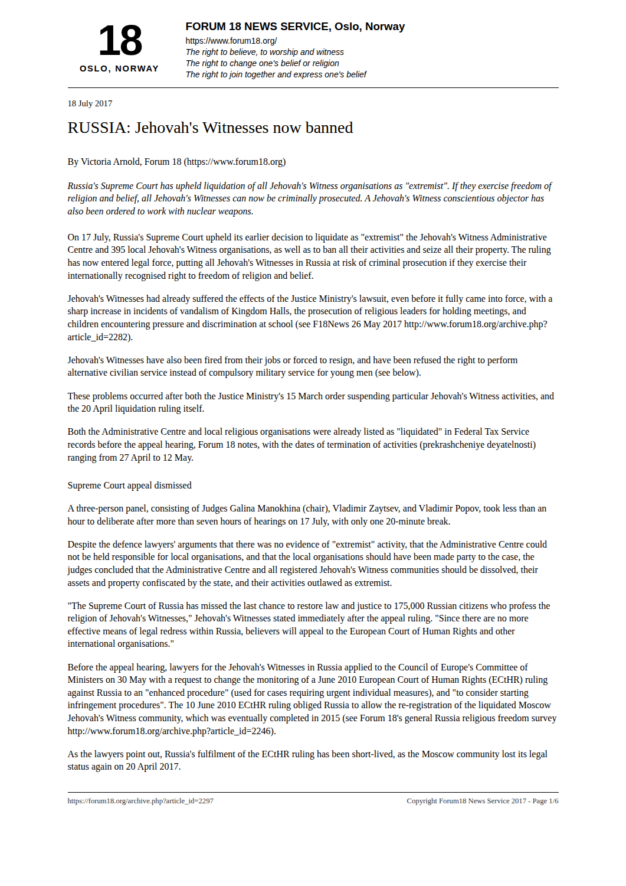18
OSLO, NORWAY
FORUM 18 NEWS SERVICE, Oslo, Norway
https://www.forum18.org/
The right to believe, to worship and witness
The right to change one's belief or religion
The right to join together and express one's belief
18 July 2017
RUSSIA: Jehovah's Witnesses now banned
By Victoria Arnold, Forum 18 (https://www.forum18.org)
Russia's Supreme Court has upheld liquidation of all Jehovah's Witness organisations as "extremist". If they exercise freedom of religion and belief, all Jehovah's Witnesses can now be criminally prosecuted. A Jehovah's Witness conscientious objector has also been ordered to work with nuclear weapons.
On 17 July, Russia's Supreme Court upheld its earlier decision to liquidate as "extremist" the Jehovah's Witness Administrative Centre and 395 local Jehovah's Witness organisations, as well as to ban all their activities and seize all their property. The ruling has now entered legal force, putting all Jehovah's Witnesses in Russia at risk of criminal prosecution if they exercise their internationally recognised right to freedom of religion and belief.
Jehovah's Witnesses had already suffered the effects of the Justice Ministry's lawsuit, even before it fully came into force, with a sharp increase in incidents of vandalism of Kingdom Halls, the prosecution of religious leaders for holding meetings, and children encountering pressure and discrimination at school (see F18News 26 May 2017 http://www.forum18.org/archive.php?article_id=2282).
Jehovah's Witnesses have also been fired from their jobs or forced to resign, and have been refused the right to perform alternative civilian service instead of compulsory military service for young men (see below).
These problems occurred after both the Justice Ministry's 15 March order suspending particular Jehovah's Witness activities, and the 20 April liquidation ruling itself.
Both the Administrative Centre and local religious organisations were already listed as "liquidated" in Federal Tax Service records before the appeal hearing, Forum 18 notes, with the dates of termination of activities (prekrashcheniye deyatelnosti) ranging from 27 April to 12 May.
Supreme Court appeal dismissed
A three-person panel, consisting of Judges Galina Manokhina (chair), Vladimir Zaytsev, and Vladimir Popov, took less than an hour to deliberate after more than seven hours of hearings on 17 July, with only one 20-minute break.
Despite the defence lawyers' arguments that there was no evidence of "extremist" activity, that the Administrative Centre could not be held responsible for local organisations, and that the local organisations should have been made party to the case, the judges concluded that the Administrative Centre and all registered Jehovah's Witness communities should be dissolved, their assets and property confiscated by the state, and their activities outlawed as extremist.
"The Supreme Court of Russia has missed the last chance to restore law and justice to 175,000 Russian citizens who profess the religion of Jehovah's Witnesses," Jehovah's Witnesses stated immediately after the appeal ruling. "Since there are no more effective means of legal redress within Russia, believers will appeal to the European Court of Human Rights and other international organisations."
Before the appeal hearing, lawyers for the Jehovah's Witnesses in Russia applied to the Council of Europe's Committee of Ministers on 30 May with a request to change the monitoring of a June 2010 European Court of Human Rights (ECtHR) ruling against Russia to an "enhanced procedure" (used for cases requiring urgent individual measures), and "to consider starting infringement procedures". The 10 June 2010 ECtHR ruling obliged Russia to allow the re-registration of the liquidated Moscow Jehovah's Witness community, which was eventually completed in 2015 (see Forum 18's general Russia religious freedom survey http://www.forum18.org/archive.php?article_id=2246).
As the lawyers point out, Russia's fulfilment of the ECtHR ruling has been short-lived, as the Moscow community lost its legal status again on 20 April 2017.
https://forum18.org/archive.php?article_id=2297 Copyright Forum18 News Service 2017 - Page 1/6